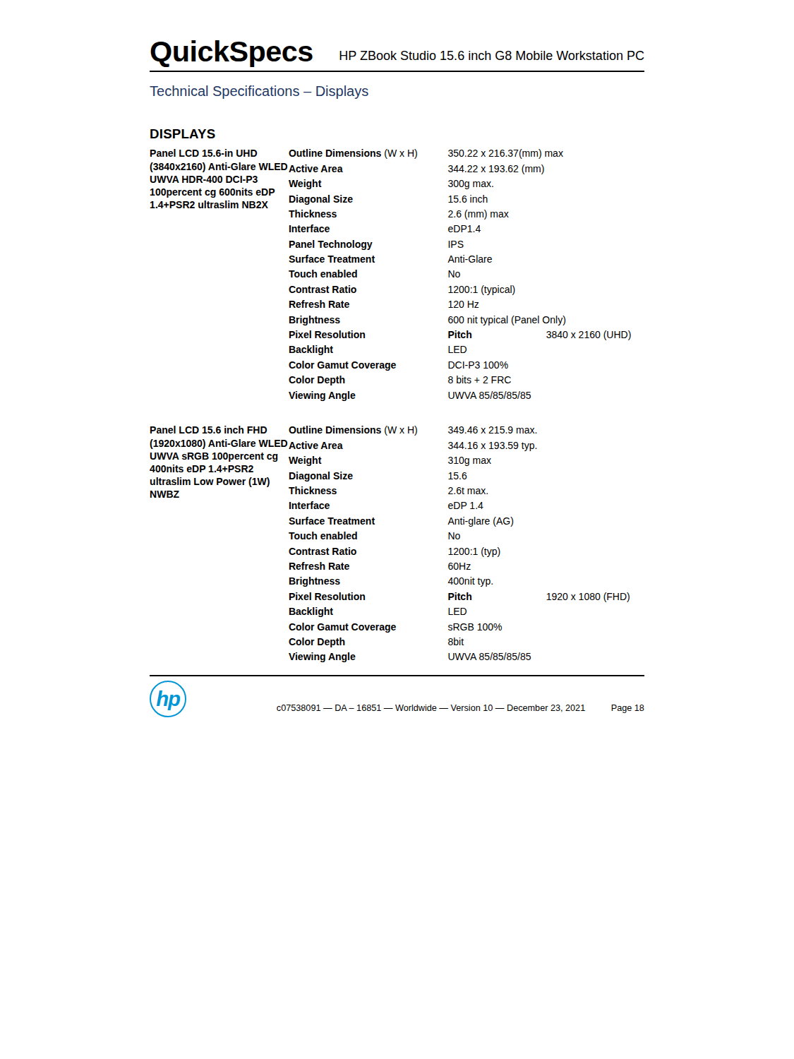QuickSpecs
HP ZBook Studio 15.6 inch G8 Mobile Workstation PC
Technical Specifications – Displays
DISPLAYS
| Panel LCD 15.6-in UHD (3840x2160) Anti-Glare WLED UWVA HDR-400 DCI-P3 100percent cg 600nits eDP 1.4+PSR2 ultraslim NB2X | Outline Dimensions (W x H) | 350.22 x 216.37(mm) max |
| Active Area | 344.22 x 193.62 (mm) |
| Weight | 300g max. |
| Diagonal Size | 15.6 inch |
| Thickness | 2.6 (mm) max |
| Interface | eDP1.4 |
| Panel Technology | IPS |
| Surface Treatment | Anti-Glare |
| Touch enabled | No |
| Contrast Ratio | 1200:1 (typical) |
| Refresh Rate | 120 Hz |
| Brightness | 600 nit typical (Panel Only) |
| Pixel Resolution | Pitch | 3840 x 2160 (UHD) |
| Backlight | LED |
| Color Gamut Coverage | DCI-P3 100% |
| Color Depth | 8 bits + 2 FRC |
| | Viewing Angle | UWVA 85/85/85/85 |
| Panel LCD 15.6 inch FHD (1920x1080) Anti-Glare WLED UWVA sRGB 100percent cg 400nits eDP 1.4+PSR2 ultraslim Low Power (1W) NWBZ | Outline Dimensions (W x H) | 349.46 x 215.9 max. |
| Active Area | 344.16 x 193.59 typ. |
| Weight | 310g max |
| Diagonal Size | 15.6 |
| Thickness | 2.6t max. |
| Interface | eDP 1.4 |
| Surface Treatment | Anti-glare (AG) |
| Touch enabled | No |
| Contrast Ratio | 1200:1 (typ) |
| Refresh Rate | 60Hz |
| Brightness | 400nit typ. |
| Pixel Resolution | Pitch | 1920 x 1080 (FHD) |
| Backlight | LED |
| Color Gamut Coverage | sRGB 100% |
| Color Depth | 8bit |
| Viewing Angle | UWVA 85/85/85/85 |
hp
c07538091 — DA – 16851 — Worldwide — Version 10 — December 23, 2021
Page 18